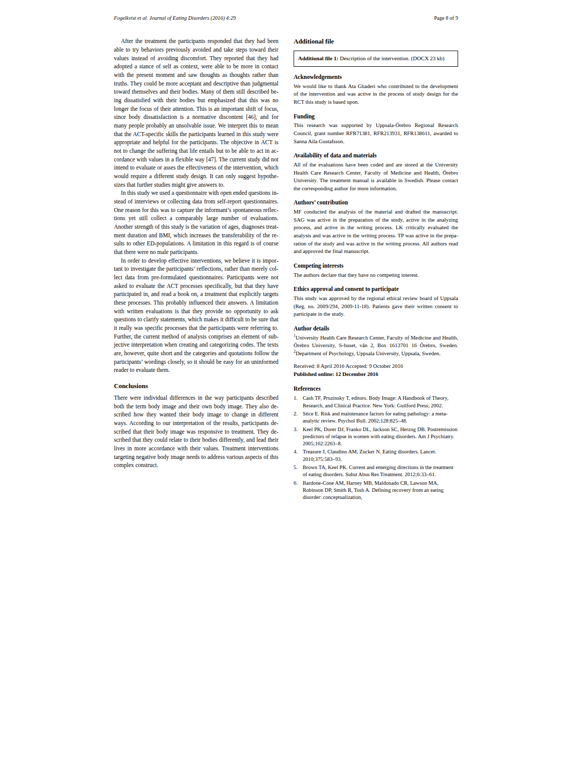Fogelkvist et al. Journal of Eating Disorders (2016) 4:29
Page 8 of 9
After the treatment the participants responded that they had been able to try behaviors previously avoided and take steps toward their values instead of avoiding discomfort. They reported that they had adopted a stance of self as context, were able to be more in contact with the present moment and saw thoughts as thoughts rather than truths. They could be more acceptant and descriptive than judgmental toward themselves and their bodies. Many of them still described being dissatisfied with their bodies but emphasized that this was no longer the focus of their attention. This is an important shift of focus, since body dissatisfaction is a normative discontent [46], and for many people probably an unsolvable issue. We interpret this to mean that the ACT-specific skills the participants learned in this study were appropriate and helpful for the participants. The objective in ACT is not to change the suffering that life entails but to be able to act in accordance with values in a flexible way [47]. The current study did not intend to evaluate or asses the effectiveness of the intervention, which would require a different study design. It can only suggest hypothesizes that further studies might give answers to.
In this study we used a questionnaire with open ended questions instead of interviews or collecting data from self-report questionnaires. One reason for this was to capture the informant’s spontaneous reflections yet still collect a comparably large number of evaluations. Another strength of this study is the variation of ages, diagnoses treatment duration and BMI, which increases the transferability of the results to other ED-populations. A limitation in this regard is of course that there were no male participants.
In order to develop effective interventions, we believe it is important to investigate the participants’ reflections, rather than merely collect data from pre-formulated questionnaires. Participants were not asked to evaluate the ACT processes specifically, but that they have participated in, and read a book on, a treatment that explicitly targets these processes. This probably influenced their answers. A limitation with written evaluations is that they provide no opportunity to ask questions to clarify statements, which makes it difficult to be sure that it really was specific processes that the participants were referring to. Further, the current method of analysis comprises an element of subjective interpretation when creating and categorizing codes. The texts are, however, quite short and the categories and quotations follow the participants’ wordings closely, so it should be easy for an uninformed reader to evaluate them.
Conclusions
There were individual differences in the way participants described both the term body image and their own body image. They also described how they wanted their body image to change in different ways. According to our interpretation of the results, participants described that their body image was responsive to treatment. They described that they could relate to their bodies differently, and lead their lives in more accordance with their values. Treatment interventions targeting negative body image needs to address various aspects of this complex construct.
Additional file
Additional file 1: Description of the intervention. (DOCX 23 kb)
Acknowledgements
We would like to thank Ata Ghaderi who contributed to the development of the intervention and was active in the process of study design for the RCT this study is based upon.
Funding
This research was supported by Uppsala-Örebro Regional Research Council, grant number RFR71381, RFR213931, RFR138611, awarded to Sanna Aila Gustafsson.
Availability of data and materials
All of the evaluations have been coded and are stored at the University Health Care Research Center, Faculty of Medicine and Health, Örebro University. The treatment manual is available in Swedish. Please contact the corresponding author for more information.
Authors’ contribution
MF conducted the analysis of the material and drafted the manuscript. SAG was active in the preparation of the study, active in the analyzing process, and active in the writing process. LK critically evaluated the analysis and was active in the writing process. TP was active in the preparation of the study and was active in the writing process. All authors read and approved the final manuscript.
Competing interests
The authors declare that they have no competing interest.
Ethics approval and consent to participate
This study was approved by the regional ethical review board of Uppsala (Reg. no. 2009/294, 2009-11-18). Patients gave their written consent to participate in the study.
Author details
1University Health Care Research Center, Faculty of Medicine and Health, Örebro University, S-huset, vån 2, Box 1613701 16 Örebro, Sweden. 2Department of Psychology, Uppsala University, Uppsala, Sweden.
Received: 8 April 2016 Accepted: 9 October 2016
Published online: 12 December 2016
References
Cash TF, Pruzinsky T, editors. Body Image: A Handbook of Theory, Research, and Clinical Practice. New York: Guilford Press; 2002.
Stice E. Risk and maintenance factors for eating pathology: a meta-analytic review. Psychol Bull. 2002;128:825–48.
Keel PK, Dorer DJ, Franko DL, Jackson SC, Herzog DB. Postremission predictors of relapse in women with eating disorders. Am J Psychiatry. 2005;162:2263–8.
Treasure J, Claudino AM, Zucker N. Eating disorders. Lancet. 2010;375:583–93.
Brown TA, Keel PK. Current and emerging directions in the treatment of eating disorders. Subst Abus Res Treatment. 2012;6:33–61.
Bardone-Cone AM, Harney MB, Maldonado CR, Lawson MA, Robinson DP, Smith R, Tosh A. Defining recovery from an eating disorder: conceptualization,